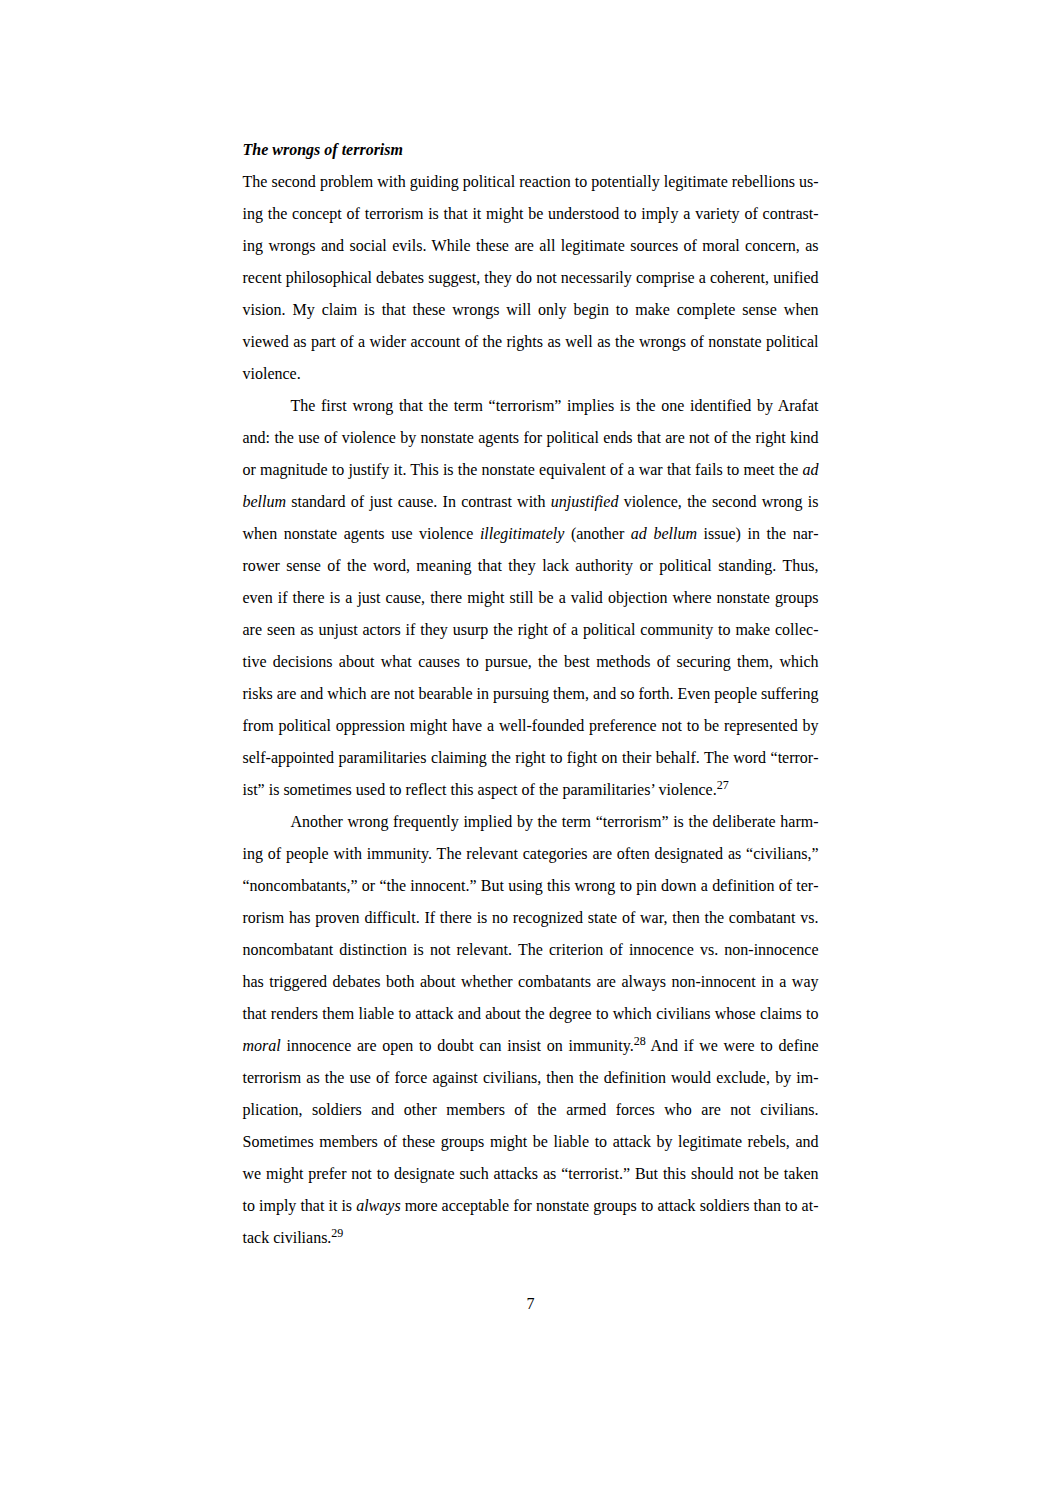The wrongs of terrorism
The second problem with guiding political reaction to potentially legitimate rebellions using the concept of terrorism is that it might be understood to imply a variety of contrasting wrongs and social evils. While these are all legitimate sources of moral concern, as recent philosophical debates suggest, they do not necessarily comprise a coherent, unified vision. My claim is that these wrongs will only begin to make complete sense when viewed as part of a wider account of the rights as well as the wrongs of nonstate political violence.
The first wrong that the term “terrorism” implies is the one identified by Arafat and: the use of violence by nonstate agents for political ends that are not of the right kind or mag­nitude to justify it. This is the nonstate equivalent of a war that fails to meet the ad bellum standard of just cause. In contrast with unjustified violence, the second wrong is when non­state agents use violence illegitimately (another ad bellum issue) in the narrower sense of the word, meaning that they lack authority or political standing. Thus, even if there is a just cause, there might still be a valid objection where nonstate groups are seen as unjust actors if they usurp the right of a political community to make collective decisions about what causes to pursue, the best methods of securing them, which risks are and which are not bearable in pursuing them, and so forth. Even people suffering from political oppression might have a well-founded preference not to be represented by self-appointed paramilitaries claiming the right to fight on their behalf. The word “terrorist” is sometimes used to reflect this aspect of the paramilitaries’ violence.27
Another wrong frequently implied by the term “terrorism” is the deliberate harming of people with immunity. The relevant categories are often designated as “civilians,” “noncom­batants,” or “the innocent.” But using this wrong to pin down a definition of terrorism has proven difficult. If there is no recognized state of war, then the combatant vs. noncombatant distinction is not relevant. The criterion of innocence vs. non-innocence has triggered debates both about whether combatants are always non-innocent in a way that renders them liable to attack and about the degree to which civilians whose claims to moral innocence are open to doubt can insist on immunity.28 And if we were to define terrorism as the use of force against civilians, then the definition would exclude, by implication, soldiers and other members of the armed forces who are not civilians. Sometimes members of these groups might be liable to attack by legitimate rebels, and we might prefer not to designate such attacks as “terrorist.” But this should not be taken to imply that it is always more acceptable for nonstate groups to attack soldiers than to attack civilians.29
7